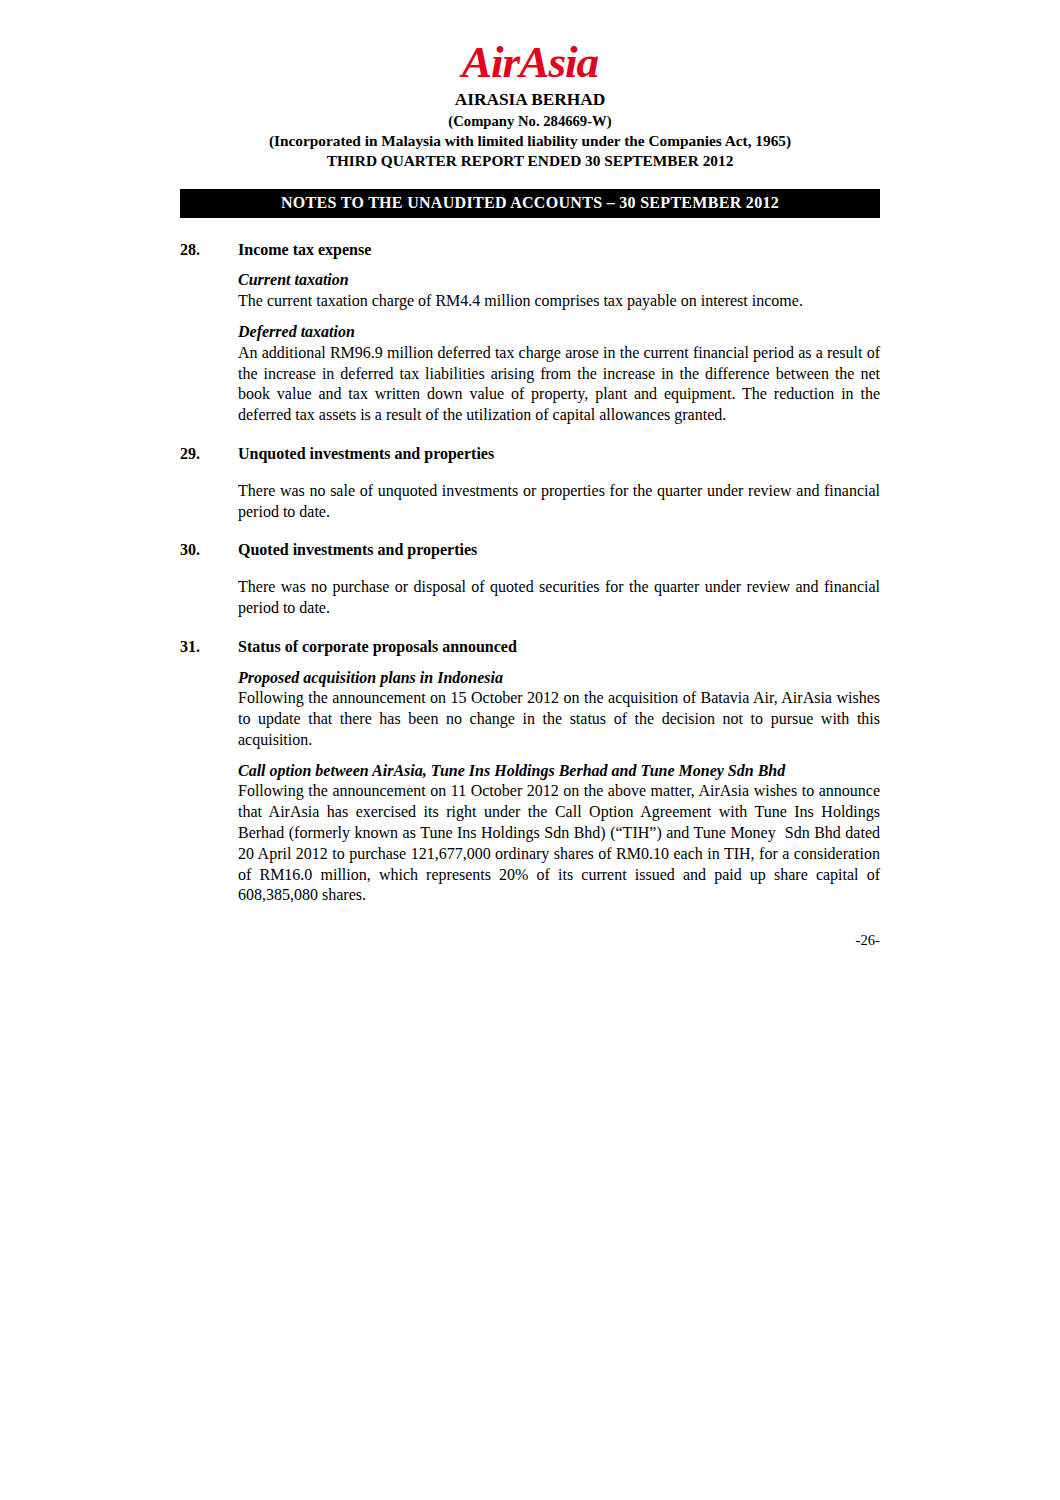AirAsia
AIRASIA BERHAD
(Company No. 284669-W)
(Incorporated in Malaysia with limited liability under the Companies Act, 1965)
THIRD QUARTER REPORT ENDED 30 SEPTEMBER 2012
NOTES TO THE UNAUDITED ACCOUNTS – 30 SEPTEMBER 2012
28.
Income tax expense
Current taxation
The current taxation charge of RM4.4 million comprises tax payable on interest income.
Deferred taxation
An additional RM96.9 million deferred tax charge arose in the current financial period as a result of the increase in deferred tax liabilities arising from the increase in the difference between the net book value and tax written down value of property, plant and equipment. The reduction in the deferred tax assets is a result of the utilization of capital allowances granted.
29.
Unquoted investments and properties
There was no sale of unquoted investments or properties for the quarter under review and financial period to date.
30.
Quoted investments and properties
There was no purchase or disposal of quoted securities for the quarter under review and financial period to date.
31.
Status of corporate proposals announced
Proposed acquisition plans in Indonesia
Following the announcement on 15 October 2012 on the acquisition of Batavia Air, AirAsia wishes to update that there has been no change in the status of the decision not to pursue with this acquisition.
Call option between AirAsia, Tune Ins Holdings Berhad and Tune Money Sdn Bhd
Following the announcement on 11 October 2012 on the above matter, AirAsia wishes to announce that AirAsia has exercised its right under the Call Option Agreement with Tune Ins Holdings Berhad (formerly known as Tune Ins Holdings Sdn Bhd) (“TIH”) and Tune Money Sdn Bhd dated 20 April 2012 to purchase 121,677,000 ordinary shares of RM0.10 each in TIH, for a consideration of RM16.0 million, which represents 20% of its current issued and paid up share capital of 608,385,080 shares.
-26-